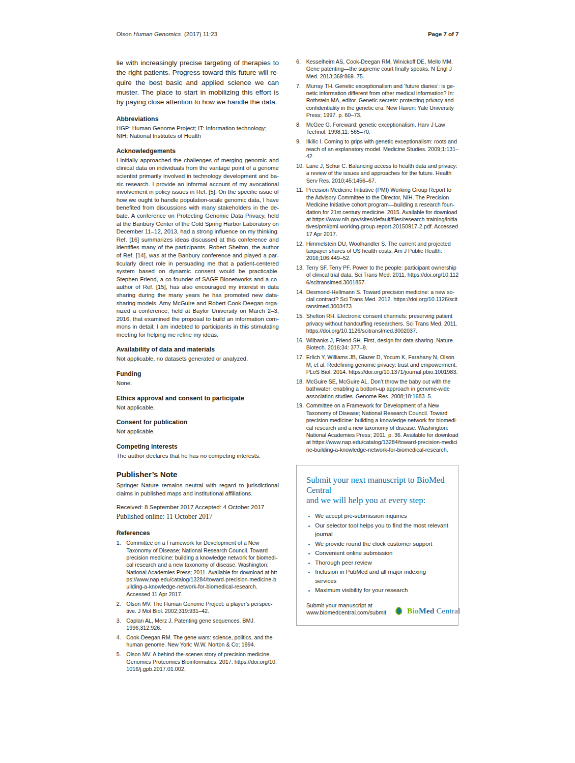Olson Human Genomics (2017) 11:23
Page 7 of 7
lie with increasingly precise targeting of therapies to the right patients. Progress toward this future will require the best basic and applied science we can muster. The place to start in mobilizing this effort is by paying close attention to how we handle the data.
Abbreviations
HGP: Human Genome Project; IT: Information technology; NIH: National Institutes of Health
Acknowledgements
I initially approached the challenges of merging genomic and clinical data on individuals from the vantage point of a genome scientist primarily involved in technology development and basic research. I provide an informal account of my avocational involvement in policy issues in Ref. [5]. On the specific issue of how we ought to handle population-scale genomic data, I have benefited from discussions with many stakeholders in the debate. A conference on Protecting Genomic Data Privacy, held at the Banbury Center of the Cold Spring Harbor Laboratory on December 11–12, 2013, had a strong influence on my thinking. Ref. [16] summarizes ideas discussed at this conference and identifies many of the participants. Robert Shelton, the author of Ref. [14], was at the Banbury conference and played a particularly direct role in persuading me that a patient-centered system based on dynamic consent would be practicable. Stephen Friend, a co-founder of SAGE Bionetworks and a co-author of Ref. [15], has also encouraged my interest in data sharing during the many years he has promoted new data-sharing models. Amy McGuire and Robert Cook-Deegan organized a conference, held at Baylor University on March 2–3, 2016, that examined the proposal to build an information commons in detail; I am indebted to participants in this stimulating meeting for helping me refine my ideas.
Availability of data and materials
Not applicable, no datasets generated or analyzed.
Funding
None.
Ethics approval and consent to participate
Not applicable.
Consent for publication
Not applicable.
Competing interests
The author declares that he has no competing interests.
Publisher’s Note
Springer Nature remains neutral with regard to jurisdictional claims in published maps and institutional affiliations.
Received: 8 September 2017 Accepted: 4 October 2017
Published online: 11 October 2017
References
Committee on a Framework for Development of a New Taxonomy of Disease; National Research Council. Toward precision medicine: building a knowledge network for biomedical research and a new taxonomy of disease. Washington: National Academies Press; 2011. Available for download at https://www.nap.edu/catalog/13284/toward-precision-medicine-building-a-knowledge-network-for-biomedical-research. Accessed 11 Apr 2017.
Olson MV. The Human Genome Project: a player’s perspective. J Mol Biol. 2002;319:931–42.
Caplan AL, Merz J. Patenting gene sequences. BMJ. 1996;312:926.
Cook-Deegan RM. The gene wars: science, politics, and the human genome. New York: W.W. Norton & Co; 1994.
Olson MV. A behind-the-scenes story of precision medicine. Genomics Proteomics Bioinformatics. 2017. https://doi.org/10.1016/j.gpb.2017.01.002.
Kesselheim AS, Cook-Deegan RM, Winickoff DE, Mello MM. Gene patenting—the supreme court finally speaks. N Engl J Med. 2013;369:869–75.
Murray TH. Genetic exceptionalism and ‘future diaries’: is genetic information different from other medical information? In: Rothstein MA, editor. Genetic secrets: protecting privacy and confidentiality in the genetic era. New Haven: Yale University Press; 1997. p. 60–73.
McGee G. Foreward: genetic exceptionalism. Harv J Law Technol. 1998;11: 565–70.
Ilkilic I. Coming to grips with genetic exceptionalism: roots and reach of an explanatory model. Medicine Studies. 2009;1:131–42.
Lane J, Schur C. Balancing access to health data and privacy: a review of the issues and approaches for the future. Health Serv Res. 2010;45:1456–67.
Precision Medicine Initiative (PMI) Working Group Report to the Advisory Committee to the Director, NIH. The Precision Medicine Initiative cohort program—building a research foundation for 21st century medicine. 2015. Available for download at https://www.nih.gov/sites/default/files/research-training/initiatives/pmi/pmi-working-group-report-20150917-2.pdf. Accessed 17 Apr 2017.
Himmelstein DU, Woolhandler S. The current and projected taxpayer shares of US health costs. Am J Public Health. 2016;106:449–52.
Terry SF, Terry PF. Power to the people: participant ownership of clinical trial data. Sci Trans Med. 2011. https://doi.org/10.1126/scitranslmed.3001857.
Desmond-Hellmann S. Toward precision medicine: a new social contract? Sci Trans Med. 2012. https://doi.org/10.1126/scitranslmed.3003473
Shelton RH. Electronic consent channels: preserving patient privacy without handcuffing researchers. Sci Trans Med. 2011. https://doi.org/10.1126/scitranslmed.3002037.
Wilbanks J, Friend SH. First, design for data sharing. Nature Biotech. 2016;34: 377–9.
Erlich Y, Williams JB, Glazer D, Yocum K, Farahany N, Olson M, et al. Redefining genomic privacy: trust and empowerment. PLoS Biol. 2014. https://doi.org/10.1371/journal.pbio.1001983.
McGuire SE, McGuire AL. Don’t throw the baby out with the bathwater: enabling a bottom-up approach in genome-wide association studies. Genome Res. 2008;18:1683–5.
Committee on a Framework for Development of a New Taxonomy of Disease; National Research Council. Toward precision medicine: building a knowledge network for biomedical research and a new taxonomy of disease. Washington: National Academies Press; 2011. p. 36. Available for download at https://www.nap.edu/catalog/13284/toward-precision-medicine-building-a-knowledge-network-for-biomedical-research.
Submit your next manuscript to BioMed Central
and we will help you at every step:
We accept pre-submission inquiries
Our selector tool helps you to find the most relevant journal
We provide round the clock customer support
Convenient online submission
Thorough peer review
Inclusion in PubMed and all major indexing services
Maximum visibility for your research
Submit your manuscript at
www.biomedcentral.com/submit
Bio Med Central